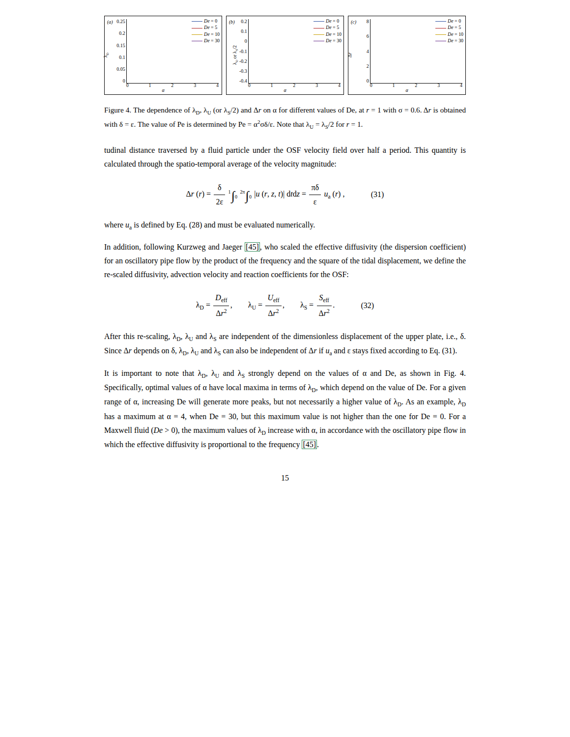(a)
De = 0
De = 5
De = 10
De = 30
λD
0.25 0.2 0.15 0.1 0.05 0
01234
α
(b)
De = 0
De = 5
De = 10
De = 30
λU or λS/2
0.2 0.1 0 -0.1 -0.2 -0.3 -0.4
01234
α
(c)
De = 0
De = 5
De = 10
De = 30
Δr
8 6 4 2 0
01234
α
Figure 4. The dependence of λD, λU (or λS/2) and Δr on α for different values of De, at r = 1 with σ = 0.6. Δr is obtained with δ = ε. The value of Pe is determined by Pe = α2σδ/ε. Note that λU = λS/2 for r = 1.
tudinal distance traversed by a fluid particle under the OSF velocity field over half a period. This quantity is calculated through the spatio-temporal average of the velocity magnitude:
Δr (r) = δ 2ε 1
∫
0 2π
∫
0 |u (r, z, t)| dtdz = πδ ε ua (r) ,
(31)
where ua is defined by Eq. (28) and must be evaluated numerically.
In addition, following Kurzweg and Jaeger [45], who scaled the effective diffusivity (the dispersion coefficient) for an oscillatory pipe flow by the product of the frequency and the square of the tidal displacement, we define the re-scaled diffusivity, advection velocity and reaction coefficients for the OSF:
λD = Deff Δr2, λU = Ueff Δr2, λS = Seff Δr2.
(32)
After this re-scaling, λD, λU and λS are independent of the dimensionless displacement of the upper plate, i.e., δ. Since Δr depends on δ, λD, λU and λS can also be independent of Δr if ua and ε stays fixed according to Eq. (31).
It is important to note that λD, λU and λS strongly depend on the values of α and De, as shown in Fig. 4. Specifically, optimal values of α have local maxima in terms of λD, which depend on the value of De. For a given range of α, increasing De will generate more peaks, but not necessarily a higher value of λD. As an example, λD has a maximum at α = 4, when De = 30, but this maximum value is not higher than the one for De = 0. For a Maxwell fluid (De > 0), the maximum values of λD increase with α, in accordance with the oscillatory pipe flow in which the effective diffusivity is proportional to the frequency [45].
15